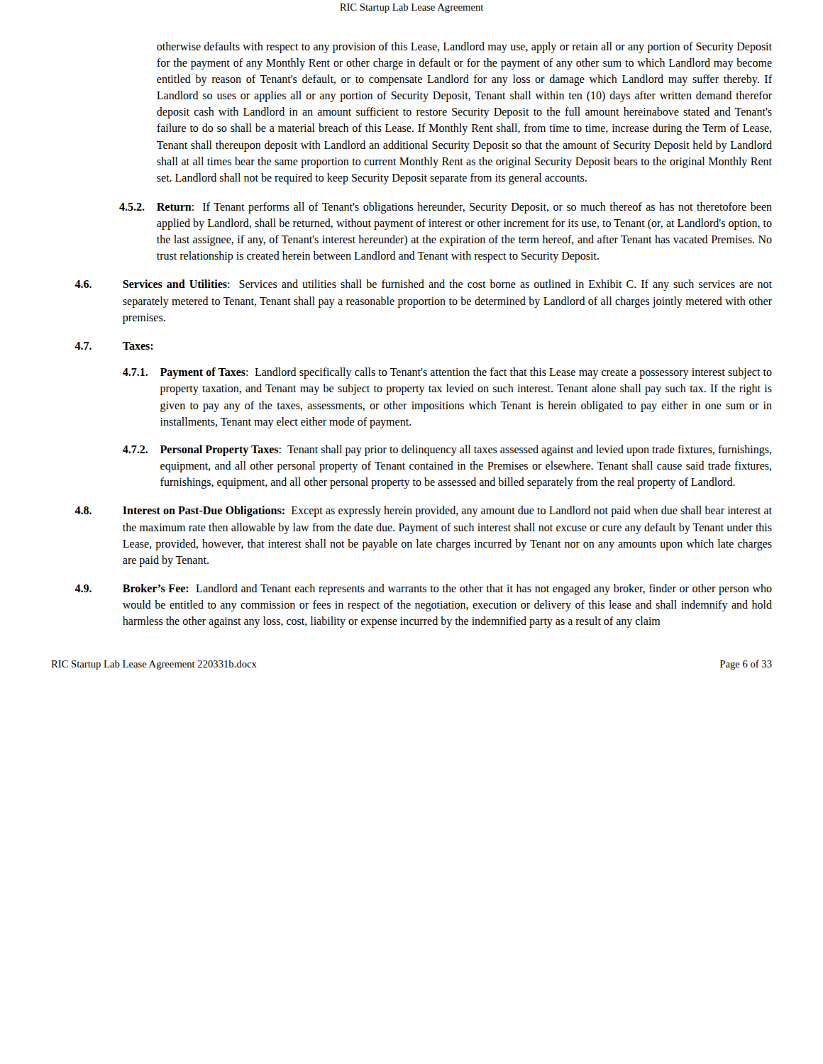RIC Startup Lab Lease Agreement
otherwise defaults with respect to any provision of this Lease, Landlord may use, apply or retain all or any portion of Security Deposit for the payment of any Monthly Rent or other charge in default or for the payment of any other sum to which Landlord may become entitled by reason of Tenant's default, or to compensate Landlord for any loss or damage which Landlord may suffer thereby. If Landlord so uses or applies all or any portion of Security Deposit, Tenant shall within ten (10) days after written demand therefor deposit cash with Landlord in an amount sufficient to restore Security Deposit to the full amount hereinabove stated and Tenant's failure to do so shall be a material breach of this Lease. If Monthly Rent shall, from time to time, increase during the Term of Lease, Tenant shall thereupon deposit with Landlord an additional Security Deposit so that the amount of Security Deposit held by Landlord shall at all times bear the same proportion to current Monthly Rent as the original Security Deposit bears to the original Monthly Rent set. Landlord shall not be required to keep Security Deposit separate from its general accounts.
4.5.2. Return: If Tenant performs all of Tenant's obligations hereunder, Security Deposit, or so much thereof as has not theretofore been applied by Landlord, shall be returned, without payment of interest or other increment for its use, to Tenant (or, at Landlord's option, to the last assignee, if any, of Tenant's interest hereunder) at the expiration of the term hereof, and after Tenant has vacated Premises. No trust relationship is created herein between Landlord and Tenant with respect to Security Deposit.
4.6. Services and Utilities: Services and utilities shall be furnished and the cost borne as outlined in Exhibit C. If any such services are not separately metered to Tenant, Tenant shall pay a reasonable proportion to be determined by Landlord of all charges jointly metered with other premises.
4.7. Taxes:
4.7.1. Payment of Taxes: Landlord specifically calls to Tenant's attention the fact that this Lease may create a possessory interest subject to property taxation, and Tenant may be subject to property tax levied on such interest. Tenant alone shall pay such tax. If the right is given to pay any of the taxes, assessments, or other impositions which Tenant is herein obligated to pay either in one sum or in installments, Tenant may elect either mode of payment.
4.7.2. Personal Property Taxes: Tenant shall pay prior to delinquency all taxes assessed against and levied upon trade fixtures, furnishings, equipment, and all other personal property of Tenant contained in the Premises or elsewhere. Tenant shall cause said trade fixtures, furnishings, equipment, and all other personal property to be assessed and billed separately from the real property of Landlord.
4.8. Interest on Past-Due Obligations: Except as expressly herein provided, any amount due to Landlord not paid when due shall bear interest at the maximum rate then allowable by law from the date due. Payment of such interest shall not excuse or cure any default by Tenant under this Lease, provided, however, that interest shall not be payable on late charges incurred by Tenant nor on any amounts upon which late charges are paid by Tenant.
4.9. Broker’s Fee: Landlord and Tenant each represents and warrants to the other that it has not engaged any broker, finder or other person who would be entitled to any commission or fees in respect of the negotiation, execution or delivery of this lease and shall indemnify and hold harmless the other against any loss, cost, liability or expense incurred by the indemnified party as a result of any claim
RIC Startup Lab Lease Agreement 220331b.docx Page 6 of 33